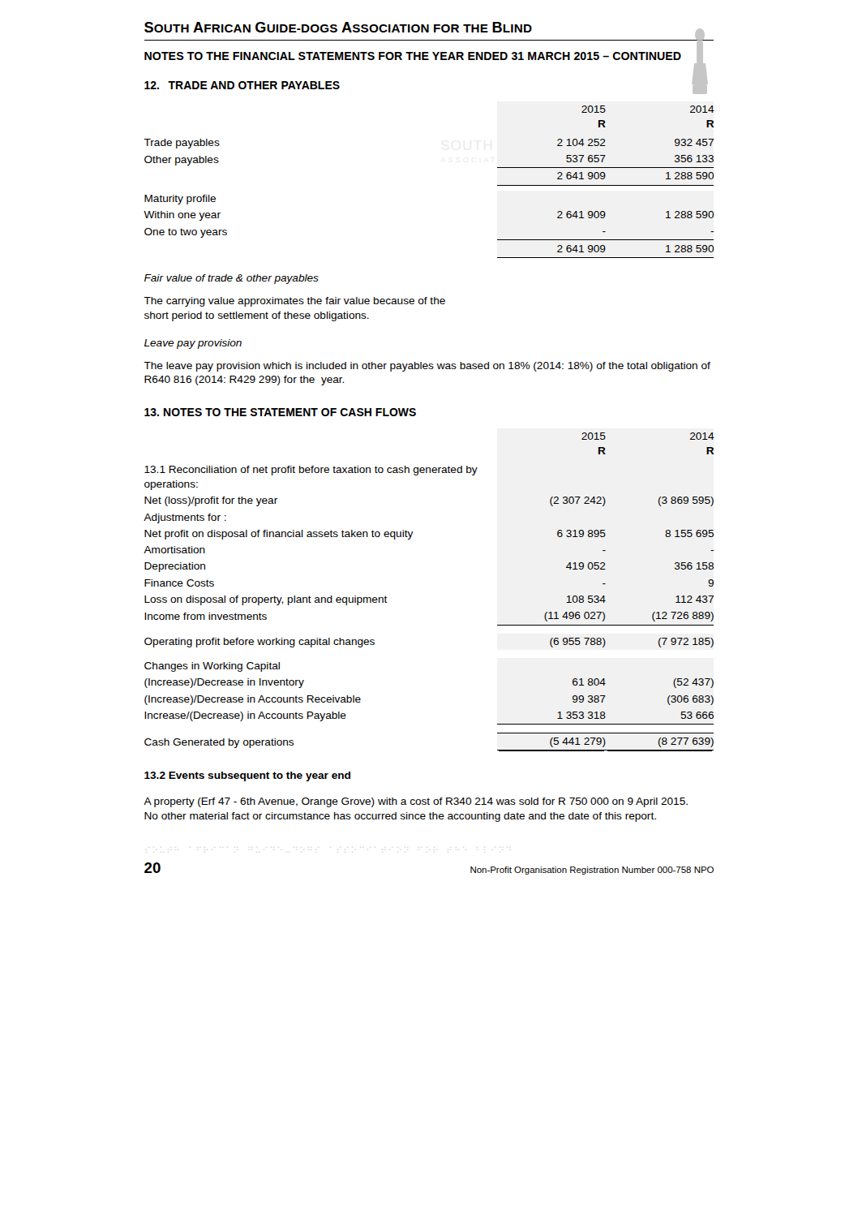SOUTH AFRICAN GUIDE-DOGS ASSOCIATION FOR THE BLIND
NOTES TO THE FINANCIAL STATEMENTS FOR THE YEAR ENDED 31 MARCH 2015 – CONTINUED
SOUTH AFRICAN GUIDE-DOGSASSOCIATION
12. TRADE AND OTHER PAYABLES
| | 2015 | 2014 |
| | R | R |
| Trade payables | 2 104 252 | 932 457 |
| Other payables | 537 657 | 356 133 |
| | 2 641 909 | 1 288 590 |
| Maturity profile | | |
| Within one year | 2 641 909 | 1 288 590 |
| One to two years | - | - |
| | 2 641 909 | 1 288 590 |
Fair value of trade & other payables
The carrying value approximates the fair value because of the
short period to settlement of these obligations.
Leave pay provision
The leave pay provision which is included in other payables was based on 18% (2014: 18%) of the total obligation of
R640 816 (2014: R429 299) for the year.
13. NOTES TO THE STATEMENT OF CASH FLOWS
| | 2015 | 2014 |
| | R | R |
| 13.1 Reconciliation of net profit before taxation to cash generated by operations: | | |
| Net (loss)/profit for the year | (2 307 242) | (3 869 595) |
| Adjustments for : | | |
| Net profit on disposal of financial assets taken to equity | 6 319 895 | 8 155 695 |
| Amortisation | - | - |
| Depreciation | 419 052 | 356 158 |
| Finance Costs | - | 9 |
| Loss on disposal of property, plant and equipment | 108 534 | 112 437 |
| Income from investments | (11 496 027) | (12 726 889) |
| Operating profit before working capital changes | (6 955 788) | (7 972 185) |
| Changes in Working Capital | | |
| (Increase)/Decrease in Inventory | 61 804 | (52 437) |
| (Increase)/Decrease in Accounts Receivable | 99 387 | (306 683) |
| Increase/(Decrease) in Accounts Payable | 1 353 318 | 53 666 |
| Cash Generated by operations | (5 441 279) | (8 277 639) |
13.2 Events subsequent to the year end
A property (Erf 47 - 6th Avenue, Orange Grove) with a cost of R340 214 was sold for R 750 000 on 9 April 2015.
No other material fact or circumstance has occurred since the accounting date and the date of this report.
⠎⠕⠥⠞⠓ ⠁⠋⠗⠊⠉⠁⠝ ⠛⠥⠊⠙⠑⠤⠙⠕⠛⠎ ⠁⠎⠎⠕⠉⠊⠁⠞⠊⠕⠝ ⠋⠕⠗ ⠞⠓⠑ ⠃⠇⠊⠝⠙
20
Non-Profit Organisation Registration Number 000-758 NPO